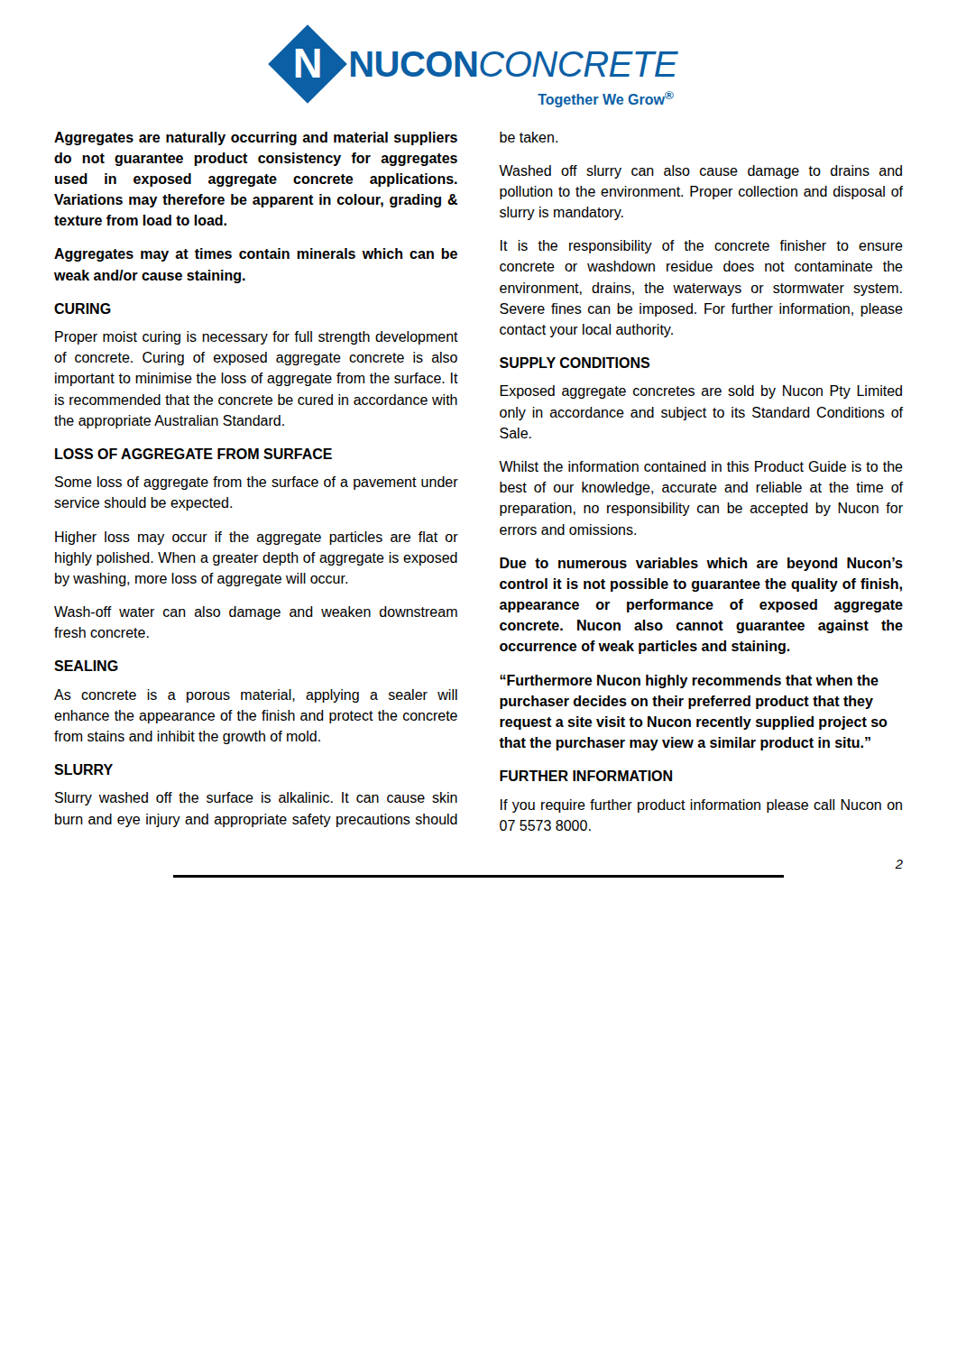N NUCON CONCRETE
Together We Grow®
Aggregates are naturally occurring and material suppliers do not guarantee product consistency for aggregates used in exposed aggregate concrete applications. Variations may therefore be apparent in colour, grading & texture from load to load.
Aggregates may at times contain minerals which can be weak and/or cause staining.
Curing
Proper moist curing is necessary for full strength development of concrete. Curing of exposed aggregate concrete is also important to minimise the loss of aggregate from the surface. It is recommended that the concrete be cured in accordance with the appropriate Australian Standard.
Loss of Aggregate from Surface
Some loss of aggregate from the surface of a pavement under service should be expected.
Higher loss may occur if the aggregate particles are flat or highly polished. When a greater depth of aggregate is exposed by washing, more loss of aggregate will occur.
Wash-off water can also damage and weaken downstream fresh concrete.
Sealing
As concrete is a porous material, applying a sealer will enhance the appearance of the finish and protect the concrete from stains and inhibit the growth of mold.
Slurry
Slurry washed off the surface is alkalinic. It can cause skin burn and eye injury and appropriate safety precautions should be taken.
Washed off slurry can also cause damage to drains and pollution to the environment. Proper collection and disposal of slurry is mandatory.
It is the responsibility of the concrete finisher to ensure concrete or washdown residue does not contaminate the environment, drains, the waterways or stormwater system. Severe fines can be imposed. For further information, please contact your local authority.
Supply Conditions
Exposed aggregate concretes are sold by Nucon Pty Limited only in accordance and subject to its Standard Conditions of Sale.
Whilst the information contained in this Product Guide is to the best of our knowledge, accurate and reliable at the time of preparation, no responsibility can be accepted by Nucon for errors and omissions.
Due to numerous variables which are beyond Nucon’s control it is not possible to guarantee the quality of finish, appearance or performance of exposed aggregate concrete. Nucon also cannot guarantee against the occurrence of weak particles and staining.
“Furthermore Nucon highly recommends that when the purchaser decides on their preferred product that they request a site visit to Nucon recently supplied project so that the purchaser may view a similar product in situ.”
Further Information
If you require further product information please call Nucon on 07 5573 8000.
2